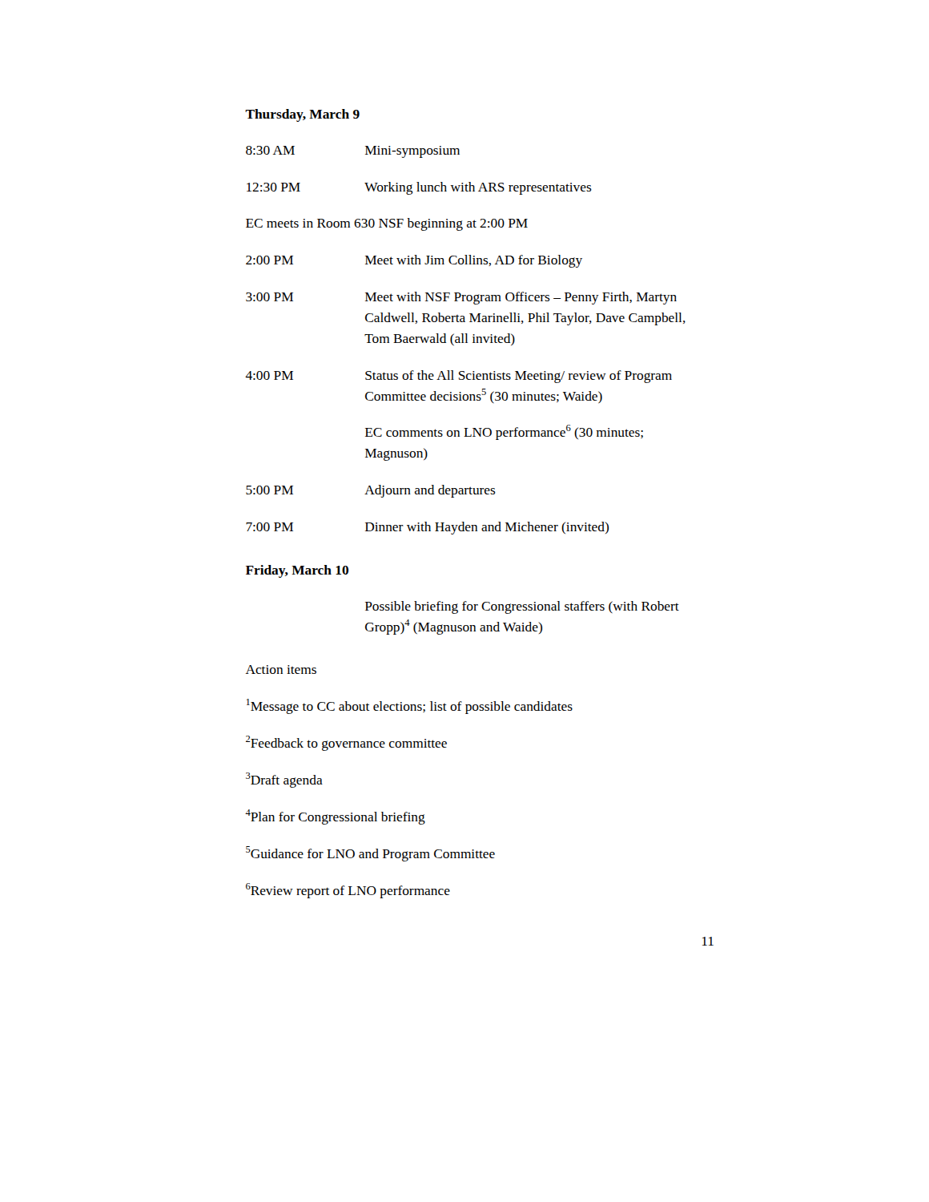Thursday, March 9
8:30 AM
Mini-symposium
12:30 PM
Working lunch with ARS representatives
EC meets in Room 630 NSF beginning at 2:00 PM
2:00 PM
Meet with Jim Collins, AD for Biology
3:00 PM
Meet with NSF Program Officers – Penny Firth, Martyn Caldwell, Roberta Marinelli, Phil Taylor, Dave Campbell, Tom Baerwald (all invited)
4:00 PM
Status of the All Scientists Meeting/ review of Program Committee decisions5 (30 minutes; Waide)
EC comments on LNO performance6 (30 minutes; Magnuson)
5:00 PM
Adjourn and departures
7:00 PM
Dinner with Hayden and Michener (invited)
Friday, March 10
Possible briefing for Congressional staffers (with Robert Gropp)4 (Magnuson and Waide)
Action items
1Message to CC about elections; list of possible candidates
2Feedback to governance committee
3Draft agenda
4Plan for Congressional briefing
5Guidance for LNO and Program Committee
6Review report of LNO performance
11